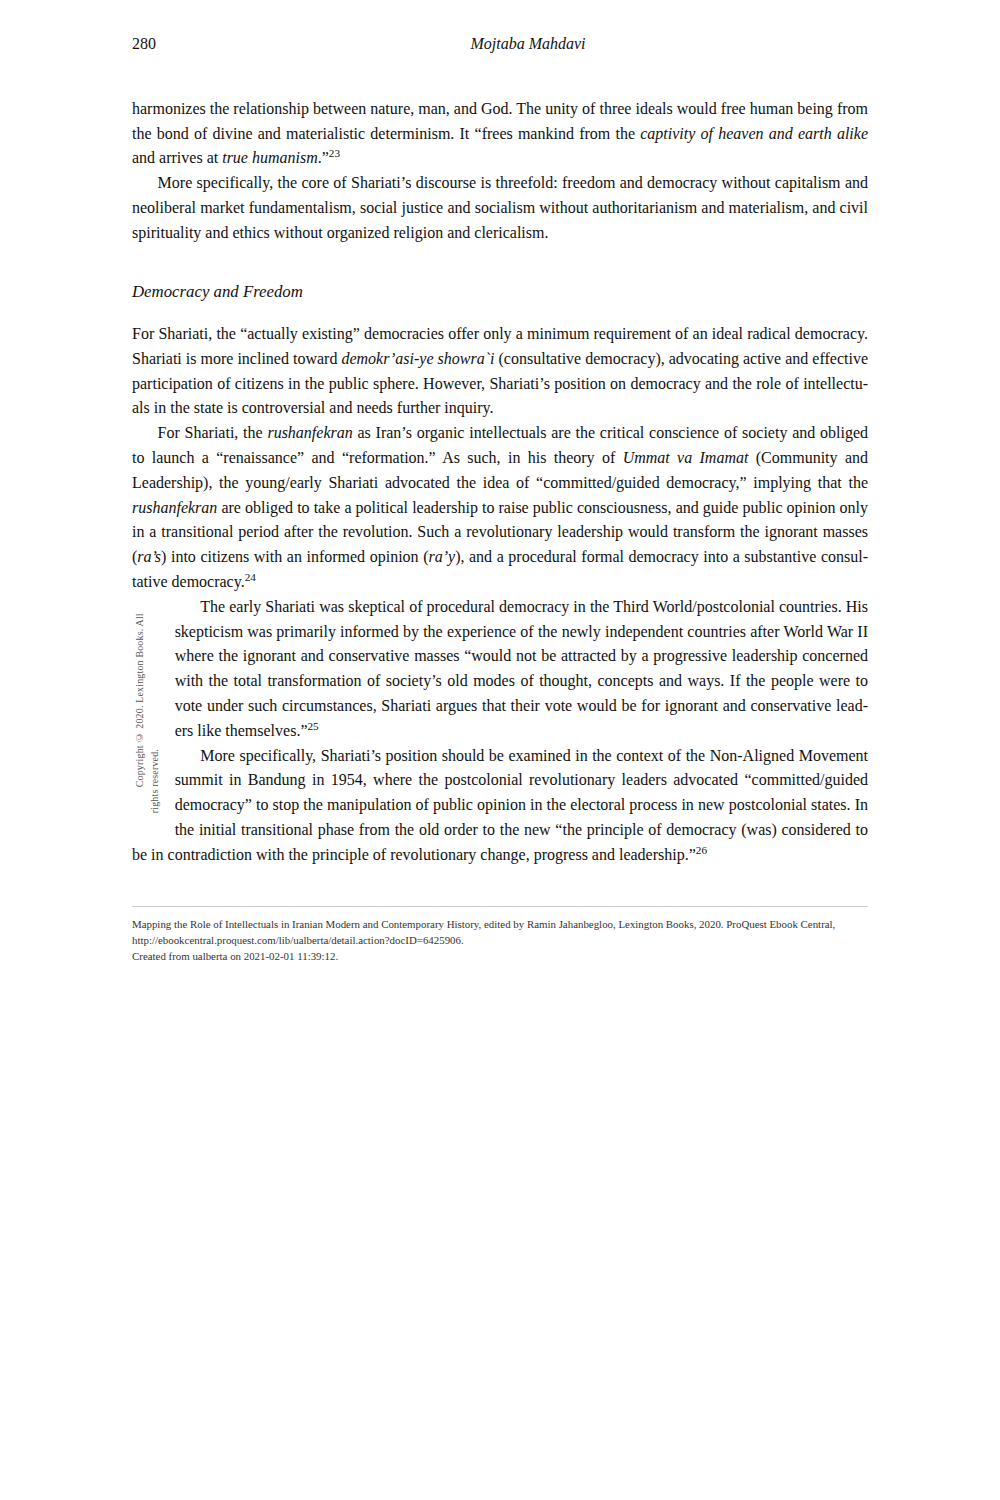280 Mojtaba Mahdavi
harmonizes the relationship between nature, man, and God. The unity of three ideals would free human being from the bond of divine and materialistic determinism. It “frees mankind from the captivity of heaven and earth alike and arrives at true humanism.”23
More specifically, the core of Shariati’s discourse is threefold: freedom and democracy without capitalism and neoliberal market fundamentalism, social justice and socialism without authoritarianism and materialism, and civil spirituality and ethics without organized religion and clericalism.
Democracy and Freedom
For Shariati, the “actually existing” democracies offer only a minimum requirement of an ideal radical democracy. Shariati is more inclined toward demokr’asi-ye showra`i (consultative democracy), advocating active and effective participation of citizens in the public sphere. However, Shariati’s position on democracy and the role of intellectuals in the state is controversial and needs further inquiry.
For Shariati, the rushanfekran as Iran’s organic intellectuals are the critical conscience of society and obliged to launch a “renaissance” and “reformation.” As such, in his theory of Ummat va Imamat (Community and Leadership), the young/early Shariati advocated the idea of “committed/guided democracy,” implying that the rushanfekran are obliged to take a political leadership to raise public consciousness, and guide public opinion only in a transitional period after the revolution. Such a revolutionary leadership would transform the ignorant masses (ra’s) into citizens with an informed opinion (ra’y), and a procedural formal democracy into a substantive consultative democracy.24
Copyright © 2020. Lexington Books. All rights reserved. The early Shariati was skeptical of procedural democracy in the Third World/postcolonial countries. His skepticism was primarily informed by the experience of the newly independent countries after World War II where the ignorant and conservative masses “would not be attracted by a progressive leadership concerned with the total transformation of society’s old modes of thought, concepts and ways. If the people were to vote under such circumstances, Shariati argues that their vote would be for ignorant and conservative leaders like themselves.”25
More specifically, Shariati’s position should be examined in the context of the Non-Aligned Movement summit in Bandung in 1954, where the postcolonial revolutionary leaders advocated “committed/guided democracy” to stop the manipulation of public opinion in the electoral process in new postcolonial states. In the initial transitional phase from the old order to the new “the principle of democracy (was) considered to be in contradiction with the principle of revolutionary change, progress and leadership.”26
Mapping the Role of Intellectuals in Iranian Modern and Contemporary History, edited by Ramin Jahanbegloo, Lexington Books, 2020. ProQuest Ebook Central, http://ebookcentral.proquest.com/lib/ualberta/detail.action?docID=6425906.
Created from ualberta on 2021-02-01 11:39:12.